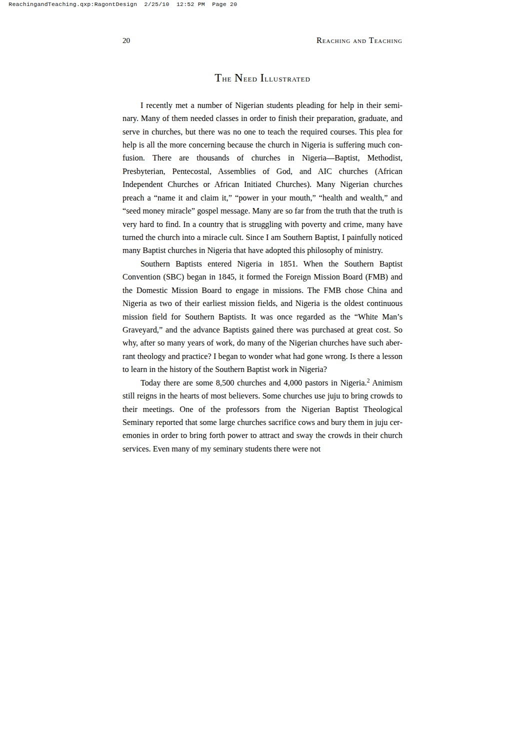ReachingandTeaching.qxp:RagontDesign 2/25/10 12:52 PM Page 20
20 Reaching and Teaching
The Need Illustrated
I recently met a number of Nigerian students pleading for help in their seminary. Many of them needed classes in order to finish their preparation, graduate, and serve in churches, but there was no one to teach the required courses. This plea for help is all the more concerning because the church in Nigeria is suffering much confusion. There are thousands of churches in Nigeria—Baptist, Methodist, Presbyterian, Pentecostal, Assemblies of God, and AIC churches (African Independent Churches or African Initiated Churches). Many Nigerian churches preach a “name it and claim it,” “power in your mouth,” “health and wealth,” and “seed money miracle” gospel message. Many are so far from the truth that the truth is very hard to find. In a country that is struggling with poverty and crime, many have turned the church into a miracle cult. Since I am Southern Baptist, I painfully noticed many Baptist churches in Nigeria that have adopted this philosophy of ministry.
Southern Baptists entered Nigeria in 1851. When the Southern Baptist Convention (SBC) began in 1845, it formed the Foreign Mission Board (FMB) and the Domestic Mission Board to engage in missions. The FMB chose China and Nigeria as two of their earliest mission fields, and Nigeria is the oldest continuous mission field for Southern Baptists. It was once regarded as the “White Man’s Graveyard,” and the advance Baptists gained there was purchased at great cost. So why, after so many years of work, do many of the Nigerian churches have such aberrant theology and practice? I began to wonder what had gone wrong. Is there a lesson to learn in the history of the Southern Baptist work in Nigeria?
Today there are some 8,500 churches and 4,000 pastors in Nigeria.2 Animism still reigns in the hearts of most believers. Some churches use juju to bring crowds to their meetings. One of the professors from the Nigerian Baptist Theological Seminary reported that some large churches sacrifice cows and bury them in juju ceremonies in order to bring forth power to attract and sway the crowds in their church services. Even many of my seminary students there were not